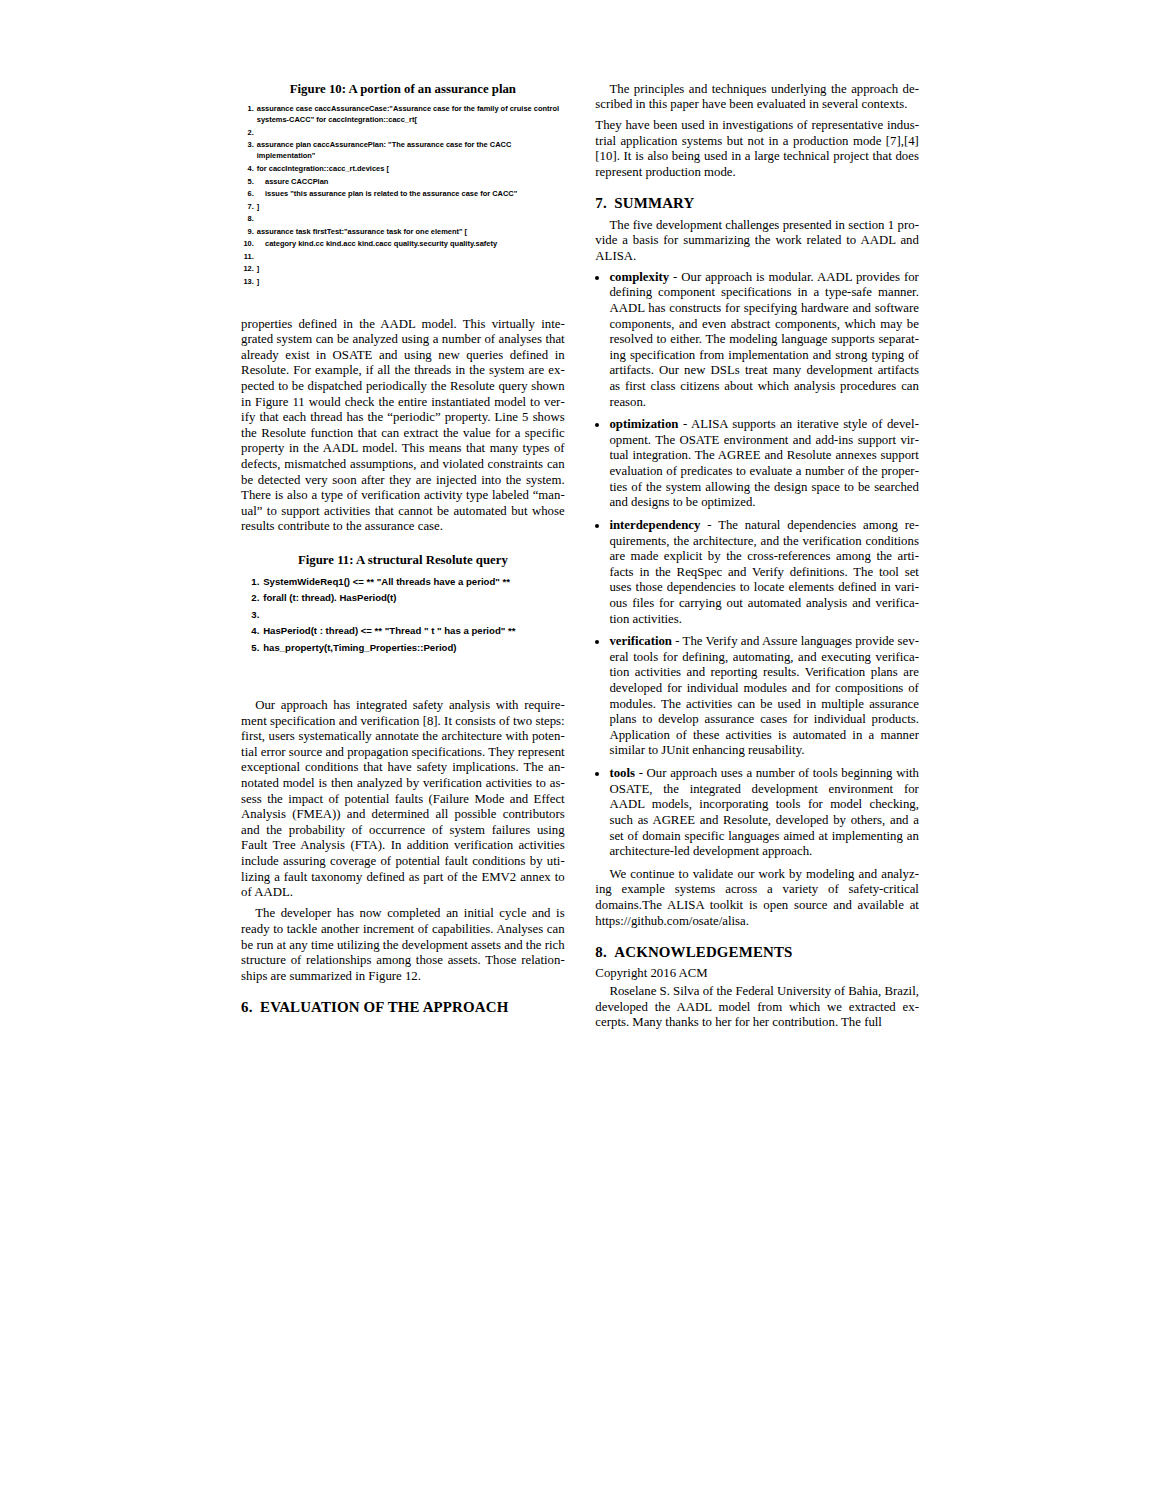Figure 10: A portion of an assurance plan
assurance case caccAssuranceCase:"Assurance case for the family of cruise control systems-CACC" for caccIntegration::cacc_rt[
assurance plan caccAssurancePlan: "The assurance case for the CACC implementation"
for caccIntegration::cacc_rt.devices [
assure CACCPlan
issues "this assurance plan is related to the assurance case for CACC"
]
assurance task firstTest:"assurance task for one element" [
category kind.cc kind.acc kind.cacc quality.security quality.safety
]
]
properties defined in the AADL model. This virtually integrated system can be analyzed using a number of analyses that already exist in OSATE and using new queries defined in Resolute. For example, if all the threads in the system are expected to be dispatched periodically the Resolute query shown in Figure 11 would check the entire instantiated model to verify that each thread has the “periodic” property. Line 5 shows the Resolute function that can extract the value for a specific property in the AADL model. This means that many types of defects, mismatched assumptions, and violated constraints can be detected very soon after they are injected into the system. There is also a type of verification activity type labeled “manual” to support activities that cannot be automated but whose results contribute to the assurance case.
Figure 11: A structural Resolute query
SystemWideReq1() <= ** "All threads have a period" **
forall (t: thread). HasPeriod(t)
HasPeriod(t : thread) <= ** "Thread " t " has a period" **
has_property(t,Timing_Properties::Period)
Our approach has integrated safety analysis with requirement specification and verification [8]. It consists of two steps: first, users systematically annotate the architecture with potential error source and propagation specifications. They represent exceptional conditions that have safety implications. The annotated model is then analyzed by verification activities to assess the impact of potential faults (Failure Mode and Effect Analysis (FMEA)) and determined all possible contributors and the probability of occurrence of system failures using Fault Tree Analysis (FTA). In addition verification activities include assuring coverage of potential fault conditions by utilizing a fault taxonomy defined as part of the EMV2 annex to of AADL.
The developer has now completed an initial cycle and is ready to tackle another increment of capabilities. Analyses can be run at any time utilizing the development assets and the rich structure of relationships among those assets. Those relationships are summarized in Figure 12.
6. EVALUATION OF THE APPROACH
The principles and techniques underlying the approach described in this paper have been evaluated in several contexts.
They have been used in investigations of representative industrial application systems but not in a production mode [7],[4][10]. It is also being used in a large technical project that does represent production mode.
7. SUMMARY
The five development challenges presented in section 1 provide a basis for summarizing the work related to AADL and ALISA.
complexity - Our approach is modular. AADL provides for defining component specifications in a type-safe manner. AADL has constructs for specifying hardware and software components, and even abstract components, which may be resolved to either. The modeling language supports separating specification from implementation and strong typing of artifacts. Our new DSLs treat many development artifacts as first class citizens about which analysis procedures can reason.
optimization - ALISA supports an iterative style of development. The OSATE environment and add-ins support virtual integration. The AGREE and Resolute annexes support evaluation of predicates to evaluate a number of the properties of the system allowing the design space to be searched and designs to be optimized.
interdependency - The natural dependencies among requirements, the architecture, and the verification conditions are made explicit by the cross-references among the artifacts in the ReqSpec and Verify definitions. The tool set uses those dependencies to locate elements defined in various files for carrying out automated analysis and verification activities.
verification - The Verify and Assure languages provide several tools for defining, automating, and executing verification activities and reporting results. Verification plans are developed for individual modules and for compositions of modules. The activities can be used in multiple assurance plans to develop assurance cases for individual products. Application of these activities is automated in a manner similar to JUnit enhancing reusability.
tools - Our approach uses a number of tools beginning with OSATE, the integrated development environment for AADL models, incorporating tools for model checking, such as AGREE and Resolute, developed by others, and a set of domain specific languages aimed at implementing an architecture-led development approach.
We continue to validate our work by modeling and analyzing example systems across a variety of safety-critical domains.The ALISA toolkit is open source and available at https://github.com/osate/alisa.
8. ACKNOWLEDGEMENTS
Copyright 2016 ACM
Roselane S. Silva of the Federal University of Bahia, Brazil, developed the AADL model from which we extracted excerpts. Many thanks to her for her contribution. The full